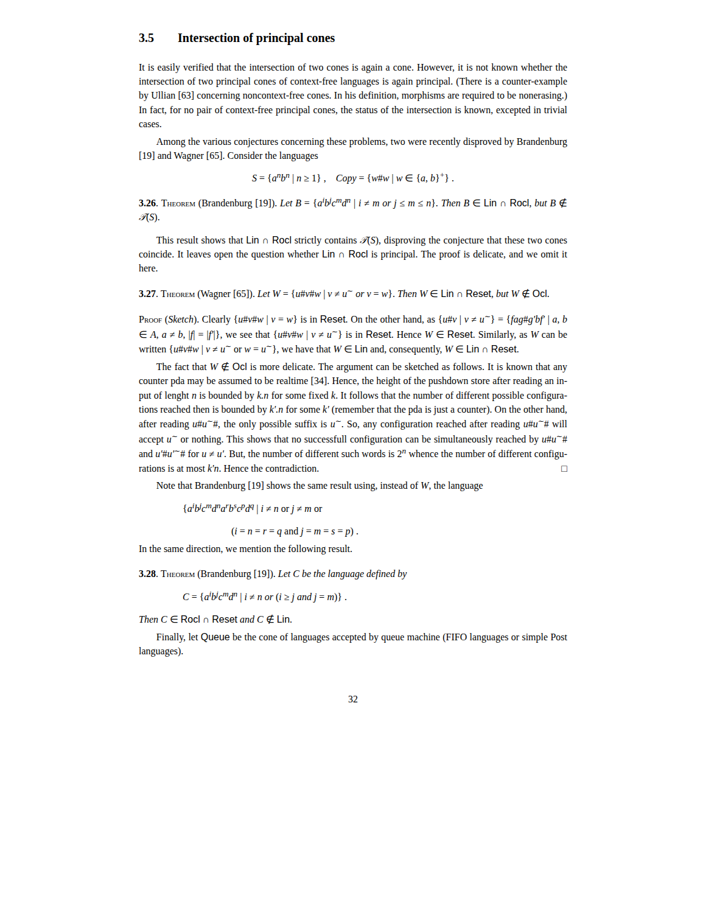3.5 Intersection of principal cones
It is easily verified that the intersection of two cones is again a cone. However, it is not known whether the intersection of two principal cones of context-free languages is again principal. (There is a counter-example by Ullian [63] concerning noncontext-free cones. In his definition, morphisms are required to be nonerasing.) In fact, for no pair of context-free principal cones, the status of the intersection is known, excepted in trivial cases.
Among the various conjectures concerning these problems, two were recently disproved by Brandenburg [19] and Wagner [65]. Consider the languages
S = {anbn | n ≥ 1} , Copy = {w#w | w ∈ {a, b}+} .
3.26. Theorem (Brandenburg [19]). Let B = {aibjcmdn | i ≠ m or j ≤ m ≤ n}. Then B ∈ Lin ∩ Rocl, but B ∉ 𝒯(S).
This result shows that Lin ∩ Rocl strictly contains 𝒯(S), disproving the conjecture that these two cones coincide. It leaves open the question whether Lin ∩ Rocl is principal. The proof is delicate, and we omit it here.
3.27. Theorem (Wagner [65]). Let W = {u#v#w | v ≠ u∼ or v = w}. Then W ∈ Lin ∩ Reset, but W ∉ Ocl.
Proof (Sketch). Clearly {u#v#w | v = w} is in Reset. On the other hand, as {u#v | v ≠ u∼} = {fag#g′bf′ | a, b ∈ A, a ≠ b, |f| = |f′|}, we see that {u#v#w | v ≠ u∼} is in Reset. Hence W ∈ Reset. Similarly, as W can be written {u#v#w | v ≠ u∼ or w = u∼}, we have that W ∈ Lin and, consequently, W ∈ Lin ∩ Reset.
The fact that W ∉ Ocl is more delicate. The argument can be sketched as follows. It is known that any counter pda may be assumed to be realtime [34]. Hence, the height of the pushdown store after reading an input of lenght n is bounded by k.n for some fixed k. It follows that the number of different possible configurations reached then is bounded by k′.n for some k′ (remember that the pda is just a counter). On the other hand, after reading u#u∼#, the only possible suffix is u∼. So, any configuration reached after reading u#u∼# will accept u∼ or nothing. This shows that no successfull configuration can be simultaneously reached by u#u∼# and u′#u′∼# for u ≠ u′. But, the number of different such words is 2n whence the number of different configurations is at most k′n. Hence the contradiction. □
Note that Brandenburg [19] shows the same result using, instead of W, the language
{aibjcmdnarbscpdq | i ≠ n or j ≠ m or
(i = n = r = q and j = m = s = p) .
In the same direction, we mention the following result.
3.28. Theorem (Brandenburg [19]). Let C be the language defined by
C = {aibjcmdn | i ≠ n or (i ≥ j and j = m)} .
Then C ∈ Rocl ∩ Reset and C ∉ Lin.
Finally, let Queue be the cone of languages accepted by queue machine (FIFO languages or simple Post languages).
32